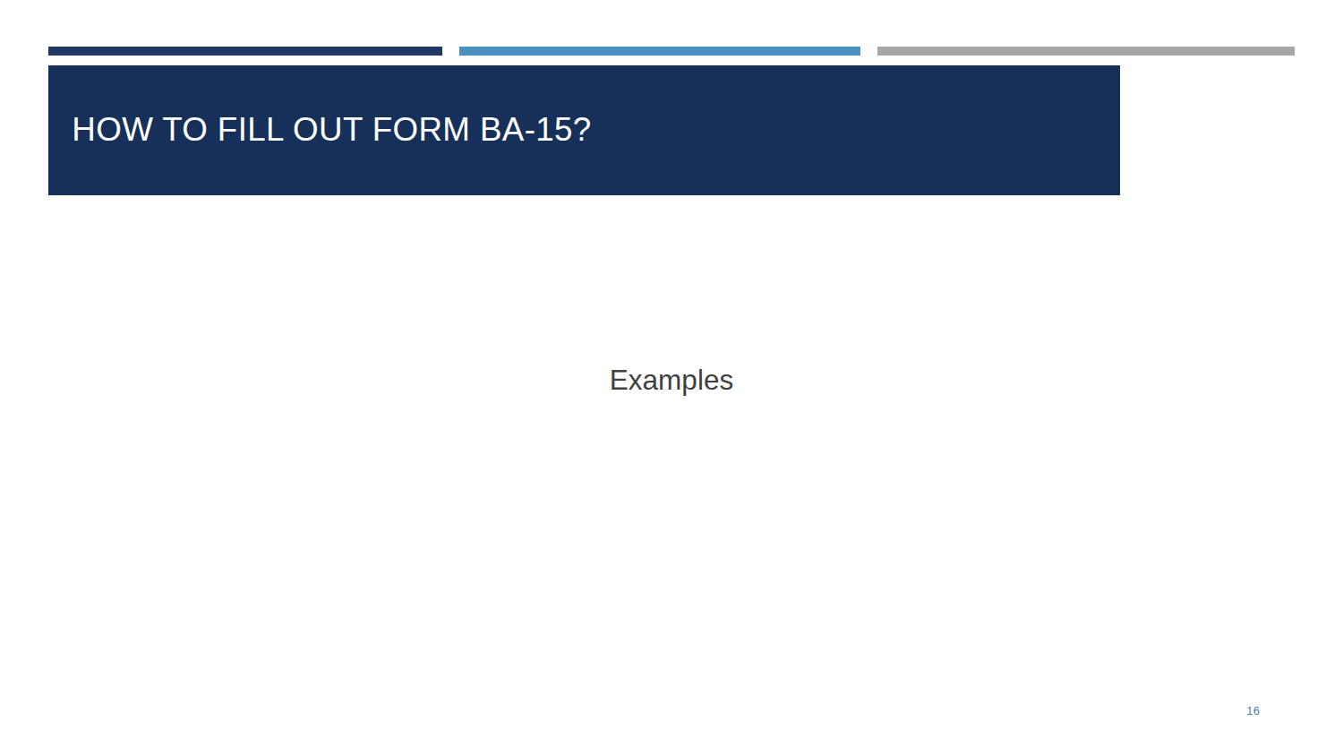How to fill out Form BA-15?
Examples
16